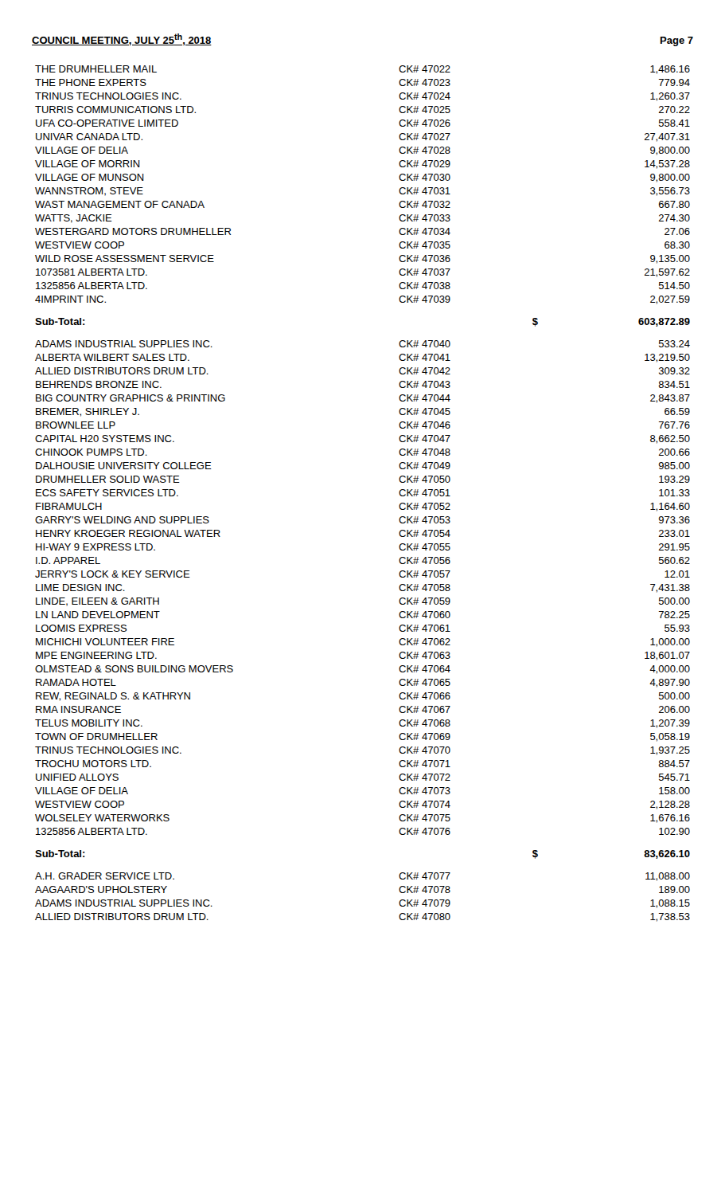COUNCIL MEETING, JULY 25th, 2018 Page 7
| THE DRUMHELLER MAIL | CK# 47022 | 1,486.16 |
| THE PHONE EXPERTS | CK# 47023 | 779.94 |
| TRINUS TECHNOLOGIES INC. | CK# 47024 | 1,260.37 |
| TURRIS COMMUNICATIONS LTD. | CK# 47025 | 270.22 |
| UFA CO-OPERATIVE LIMITED | CK# 47026 | 558.41 |
| UNIVAR CANADA LTD. | CK# 47027 | 27,407.31 |
| VILLAGE OF DELIA | CK# 47028 | 9,800.00 |
| VILLAGE OF MORRIN | CK# 47029 | 14,537.28 |
| VILLAGE OF MUNSON | CK# 47030 | 9,800.00 |
| WANNSTROM, STEVE | CK# 47031 | 3,556.73 |
| WAST MANAGEMENT OF CANADA | CK# 47032 | 667.80 |
| WATTS, JACKIE | CK# 47033 | 274.30 |
| WESTERGARD MOTORS DRUMHELLER | CK# 47034 | 27.06 |
| WESTVIEW COOP | CK# 47035 | 68.30 |
| WILD ROSE ASSESSMENT SERVICE | CK# 47036 | 9,135.00 |
| 1073581 ALBERTA LTD. | CK# 47037 | 21,597.62 |
| 1325856 ALBERTA LTD. | CK# 47038 | 514.50 |
| 4IMPRINT INC. | CK# 47039 | 2,027.59 |
| Sub-Total: | $ | 603,872.89 |
| ADAMS INDUSTRIAL SUPPLIES INC. | CK# 47040 | 533.24 |
| ALBERTA WILBERT SALES LTD. | CK# 47041 | 13,219.50 |
| ALLIED DISTRIBUTORS DRUM LTD. | CK# 47042 | 309.32 |
| BEHRENDS BRONZE INC. | CK# 47043 | 834.51 |
| BIG COUNTRY GRAPHICS & PRINTING | CK# 47044 | 2,843.87 |
| BREMER, SHIRLEY J. | CK# 47045 | 66.59 |
| BROWNLEE LLP | CK# 47046 | 767.76 |
| CAPITAL H20 SYSTEMS INC. | CK# 47047 | 8,662.50 |
| CHINOOK PUMPS LTD. | CK# 47048 | 200.66 |
| DALHOUSIE UNIVERSITY COLLEGE | CK# 47049 | 985.00 |
| DRUMHELLER SOLID WASTE | CK# 47050 | 193.29 |
| ECS SAFETY SERVICES LTD. | CK# 47051 | 101.33 |
| FIBRAMULCH | CK# 47052 | 1,164.60 |
| GARRY'S WELDING AND SUPPLIES | CK# 47053 | 973.36 |
| HENRY KROEGER REGIONAL WATER | CK# 47054 | 233.01 |
| HI-WAY 9 EXPRESS LTD. | CK# 47055 | 291.95 |
| I.D. APPAREL | CK# 47056 | 560.62 |
| JERRY'S LOCK & KEY SERVICE | CK# 47057 | 12.01 |
| LIME DESIGN INC. | CK# 47058 | 7,431.38 |
| LINDE, EILEEN & GARITH | CK# 47059 | 500.00 |
| LN LAND DEVELOPMENT | CK# 47060 | 782.25 |
| LOOMIS EXPRESS | CK# 47061 | 55.93 |
| MICHICHI VOLUNTEER FIRE | CK# 47062 | 1,000.00 |
| MPE ENGINEERING LTD. | CK# 47063 | 18,601.07 |
| OLMSTEAD & SONS BUILDING MOVERS | CK# 47064 | 4,000.00 |
| RAMADA HOTEL | CK# 47065 | 4,897.90 |
| REW, REGINALD S. & KATHRYN | CK# 47066 | 500.00 |
| RMA INSURANCE | CK# 47067 | 206.00 |
| TELUS MOBILITY INC. | CK# 47068 | 1,207.39 |
| TOWN OF DRUMHELLER | CK# 47069 | 5,058.19 |
| TRINUS TECHNOLOGIES INC. | CK# 47070 | 1,937.25 |
| TROCHU MOTORS LTD. | CK# 47071 | 884.57 |
| UNIFIED ALLOYS | CK# 47072 | 545.71 |
| VILLAGE OF DELIA | CK# 47073 | 158.00 |
| WESTVIEW COOP | CK# 47074 | 2,128.28 |
| WOLSELEY WATERWORKS | CK# 47075 | 1,676.16 |
| 1325856 ALBERTA LTD. | CK# 47076 | 102.90 |
| Sub-Total: | $ | 83,626.10 |
| A.H. GRADER SERVICE LTD. | CK# 47077 | 11,088.00 |
| AAGAARD'S UPHOLSTERY | CK# 47078 | 189.00 |
| ADAMS INDUSTRIAL SUPPLIES INC. | CK# 47079 | 1,088.15 |
| ALLIED DISTRIBUTORS DRUM LTD. | CK# 47080 | 1,738.53 |